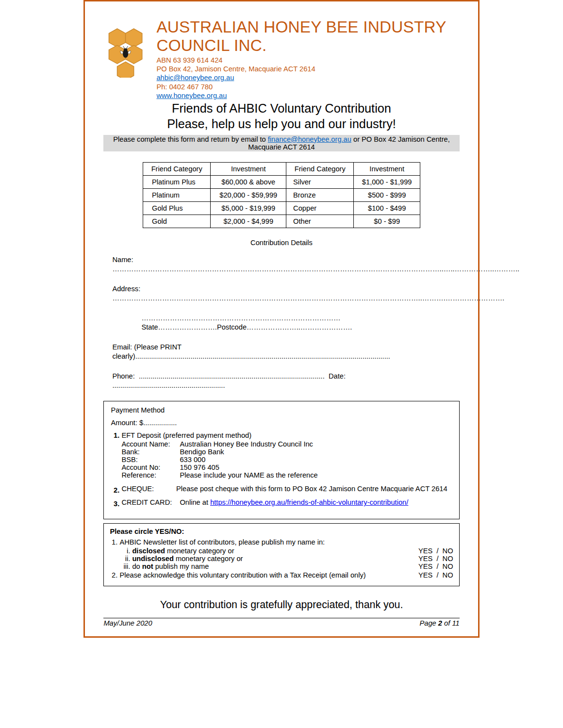AUSTRALIAN HONEY BEE INDUSTRY COUNCIL INC.
ABN 63 939 614 424
PO Box 42, Jamison Centre, Macquarie ACT 2614
ahbic@honeybee.org.au
Ph: 0402 467 780
www.honeybee.org.au
Friends of AHBIC Voluntary Contribution
Please, help us help you and our industry!
Please complete this form and return by email to finance@honeybee.org.au or PO Box 42 Jamison Centre, Macquarie ACT 2614
| Friend Category | Investment | Friend Category | Investment |
| Platinum Plus | $60,000 & above | Silver | $1,000 - $1,999 |
| Platinum | $20,000 - $59,999 | Bronze | $500 - $999 |
| Gold Plus | $5,000 - $19,999 | Copper | $100 - $499 |
| Gold | $2,000 - $4,999 | Other | $0 - $99 |
Contribution Details
Name: …………………………………………………………………………………………………………………………..…..……………..………..
Address: …………………………………………………………………………………………………………………..……….…………………….
…………………………………………………………………………State…………………….Postcode…………………..………………….
Email: (Please PRINT clearly).................................................................................................................................
Phone: .............................................................................................. Date: .........................................................
Payment Method
Amount: $.................
EFT Deposit (preferred payment method)
| Account Name: | Australian Honey Bee Industry Council Inc |
| Bank: | Bendigo Bank |
| BSB: | 633 000 |
| Account No: | 150 976 405 |
| Reference: | Please include your NAME as the reference |
| CHEQUE: | Please post cheque with this form to PO Box 42 Jamison Centre Macquarie ACT 2614 |
| CREDIT CARD: | Online at https://honeybee.org.au/friends-of-ahbic-voluntary-contribution/ |
Please circle YES/NO:
AHBIC Newsletter list of contributors, please publish my name in:
disclosed monetary category or YES / NO
undisclosed monetary category or YES / NO
do not publish my name YES / NO
Please acknowledge this voluntary contribution with a Tax Receipt (email only) YES / NO
Your contribution is gratefully appreciated, thank you.
May/June 2020 Page 2 of 11